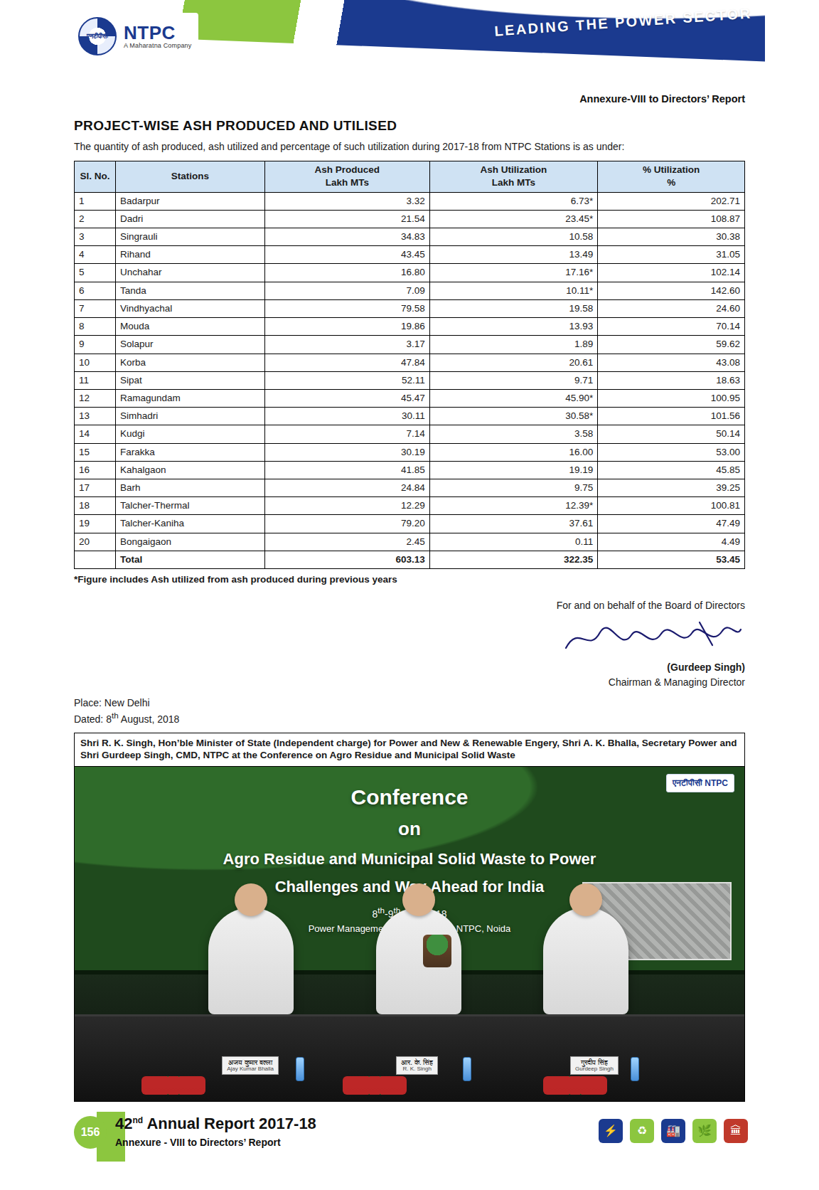LEADING THE POWER SECTOR
NTPC
A Maharatna Company
Annexure-VIII to Directors’ Report
PROJECT-WISE ASH PRODUCED AND UTILISED
The quantity of ash produced, ash utilized and percentage of such utilization during 2017-18 from NTPC Stations is as under:
| Sl. No. | Stations | Ash Produced Lakh MTs | Ash Utilization Lakh MTs | % Utilization % |
| --- | --- | --- | --- | --- |
| 1 | Badarpur | 3.32 | 6.73* | 202.71 |
| 2 | Dadri | 21.54 | 23.45* | 108.87 |
| 3 | Singrauli | 34.83 | 10.58 | 30.38 |
| 4 | Rihand | 43.45 | 13.49 | 31.05 |
| 5 | Unchahar | 16.80 | 17.16* | 102.14 |
| 6 | Tanda | 7.09 | 10.11* | 142.60 |
| 7 | Vindhyachal | 79.58 | 19.58 | 24.60 |
| 8 | Mouda | 19.86 | 13.93 | 70.14 |
| 9 | Solapur | 3.17 | 1.89 | 59.62 |
| 10 | Korba | 47.84 | 20.61 | 43.08 |
| 11 | Sipat | 52.11 | 9.71 | 18.63 |
| 12 | Ramagundam | 45.47 | 45.90* | 100.95 |
| 13 | Simhadri | 30.11 | 30.58* | 101.56 |
| 14 | Kudgi | 7.14 | 3.58 | 50.14 |
| 15 | Farakka | 30.19 | 16.00 | 53.00 |
| 16 | Kahalgaon | 41.85 | 19.19 | 45.85 |
| 17 | Barh | 24.84 | 9.75 | 39.25 |
| 18 | Talcher-Thermal | 12.29 | 12.39* | 100.81 |
| 19 | Talcher-Kaniha | 79.20 | 37.61 | 47.49 |
| 20 | Bongaigaon | 2.45 | 0.11 | 4.49 |
| | Total | 603.13 | 322.35 | 53.45 |
*Figure includes Ash utilized from ash produced during previous years
For and on behalf of the Board of Directors
(Gurdeep Singh)
Chairman & Managing Director
Place: New Delhi
Dated: 8th August, 2018
Shri R. K. Singh, Hon’ble Minister of State (Independent charge) for Power and New & Renewable Engery, Shri A. K. Bhalla, Secretary Power and Shri Gurdeep Singh, CMD, NTPC at the Conference on Agro Residue and Municipal Solid Waste
एनटीपीसी NTPC
Conference
on
Agro Residue and Municipal Solid Waste to Power
Challenges and Way Ahead for India
8th-9th May 2018
Power Management Institute (PMI), NTPC, Noida
अजय कुमार बल्लाAjay Kumar Bhalla
आर. के. सिंहR. K. Singh
गुरदीप सिंहGurdeep Singh
156
42nd Annual Report 2017-18
Annexure - VIII to Directors’ Report
⚡ ♻ 🏭 🌿 🏛